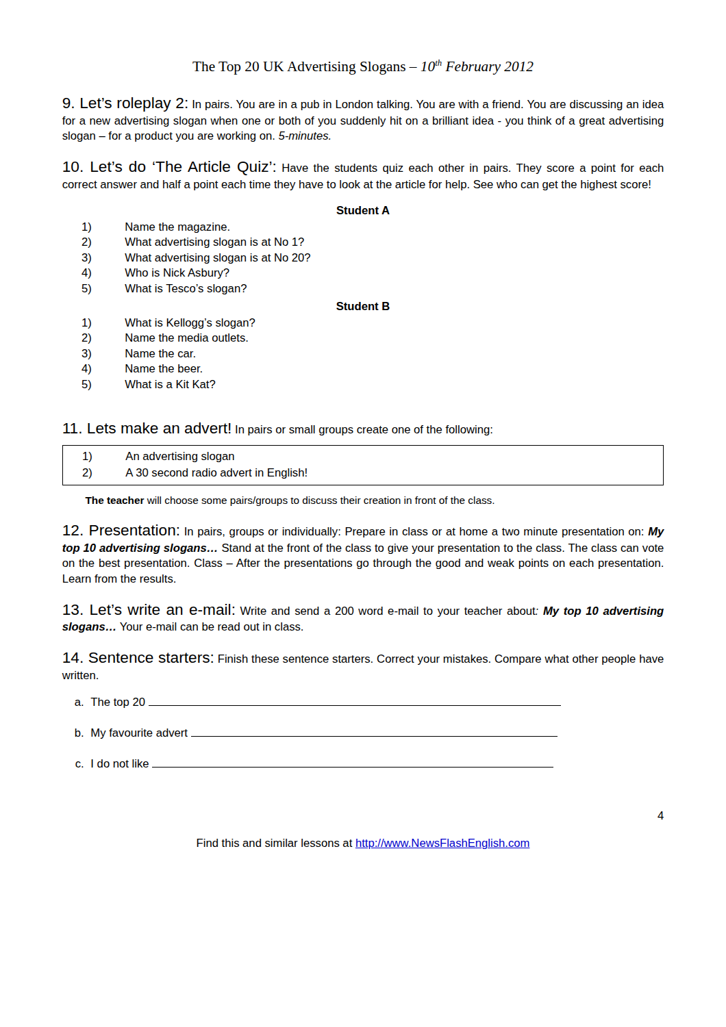The Top 20 UK Advertising Slogans – 10th February 2012
9. Let’s roleplay 2: In pairs. You are in a pub in London talking. You are with a friend. You are discussing an idea for a new advertising slogan when one or both of you suddenly hit on a brilliant idea - you think of a great advertising slogan – for a product you are working on. 5-minutes.
10. Let’s do ‘The Article Quiz’: Have the students quiz each other in pairs. They score a point for each correct answer and half a point each time they have to look at the article for help. See who can get the highest score!
Student A
1) Name the magazine.
2) What advertising slogan is at No 1?
3) What advertising slogan is at No 20?
4) Who is Nick Asbury?
5) What is Tesco’s slogan?
Student B
1) What is Kellogg’s slogan?
2) Name the media outlets.
3) Name the car.
4) Name the beer.
5) What is a Kit Kat?
11. Lets make an advert! In pairs or small groups create one of the following:
1) An advertising slogan
2) A 30 second radio advert in English!
The teacher will choose some pairs/groups to discuss their creation in front of the class.
12. Presentation: In pairs, groups or individually: Prepare in class or at home a two minute presentation on: My top 10 advertising slogans… Stand at the front of the class to give your presentation to the class. The class can vote on the best presentation. Class – After the presentations go through the good and weak points on each presentation. Learn from the results.
13. Let’s write an e-mail: Write and send a 200 word e-mail to your teacher about: My top 10 advertising slogans… Your e-mail can be read out in class.
14. Sentence starters: Finish these sentence starters. Correct your mistakes. Compare what other people have written.
The top 20
My favourite advert
I do not like
4
Find this and similar lessons at http://www.NewsFlashEnglish.com